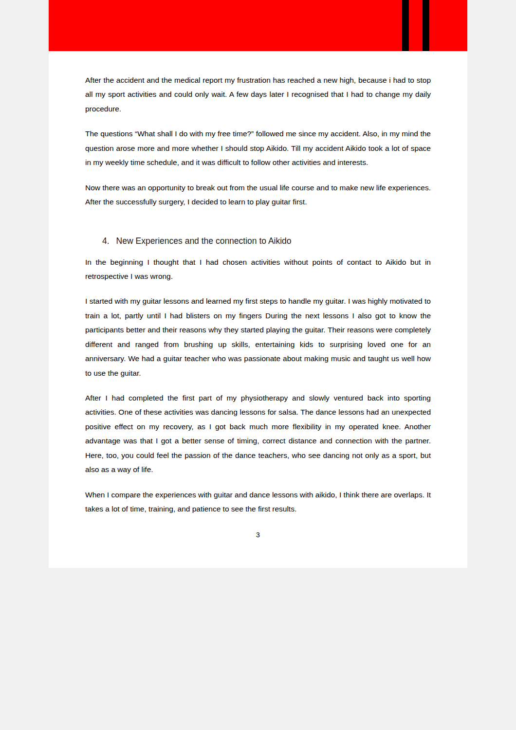After the accident and the medical report my frustration has reached a new high, because i had to stop all my sport activities and could only wait. A few days later I recognised that I had to change my daily procedure.
The questions “What shall I do with my free time?” followed me since my accident. Also, in my mind the question arose more and more whether I should stop Aikido. Till my accident Aikido took a lot of space in my weekly time schedule, and it was difficult to follow other activities and interests.
Now there was an opportunity to break out from the usual life course and to make new life experiences. After the successfully surgery, I decided to learn to play guitar first.
4. New Experiences and the connection to Aikido
In the beginning I thought that I had chosen activities without points of contact to Aikido but in retrospective I was wrong.
I started with my guitar lessons and learned my first steps to handle my guitar. I was highly motivated to train a lot, partly until I had blisters on my fingers During the next lessons I also got to know the participants better and their reasons why they started playing the guitar. Their reasons were completely different and ranged from brushing up skills, entertaining kids to surprising loved one for an anniversary. We had a guitar teacher who was passionate about making music and taught us well how to use the guitar.
After I had completed the first part of my physiotherapy and slowly ventured back into sporting activities. One of these activities was dancing lessons for salsa. The dance lessons had an unexpected positive effect on my recovery, as I got back much more flexibility in my operated knee. Another advantage was that I got a better sense of timing, correct distance and connection with the partner. Here, too, you could feel the passion of the dance teachers, who see dancing not only as a sport, but also as a way of life.
When I compare the experiences with guitar and dance lessons with aikido, I think there are overlaps. It takes a lot of time, training, and patience to see the first results.
3